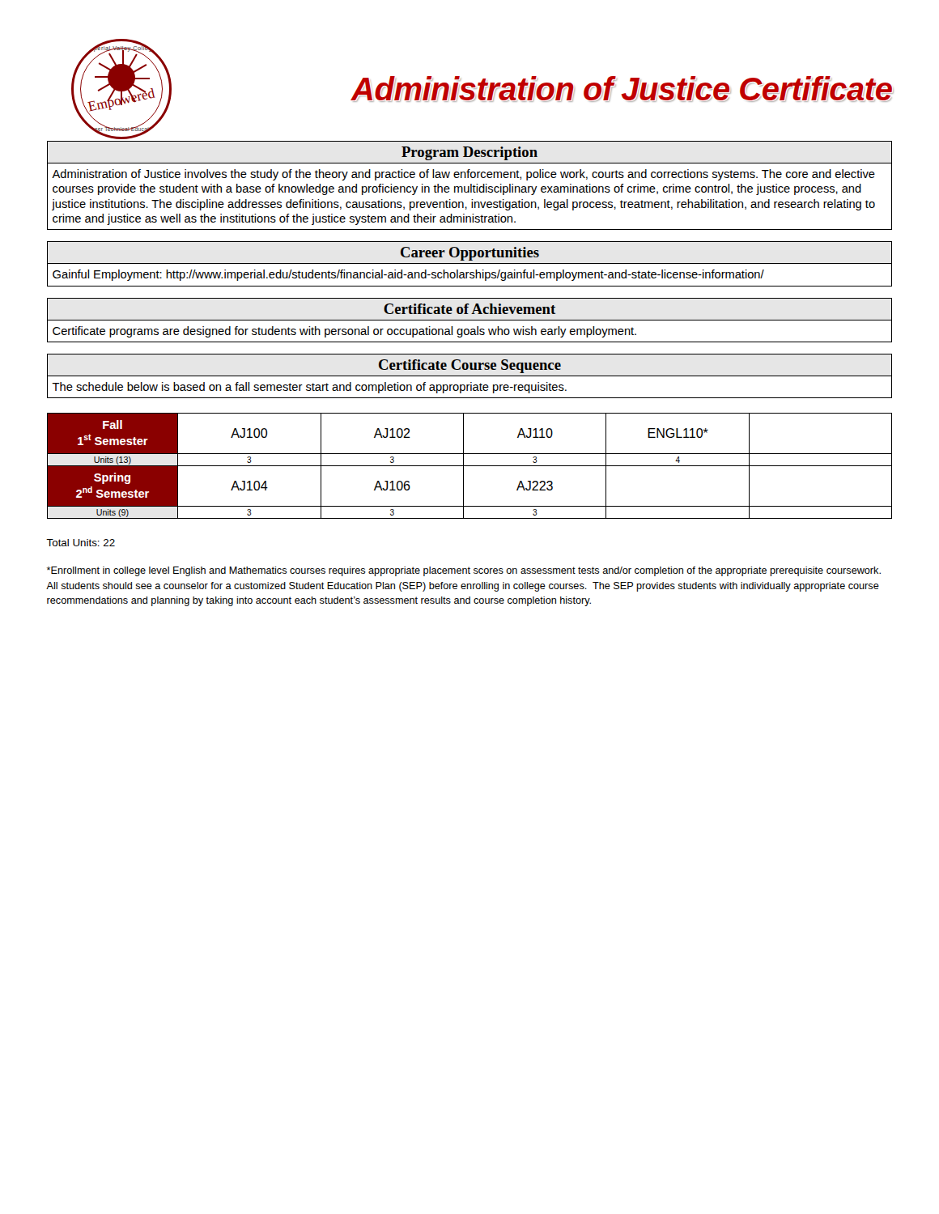Imperial Valley College
Empowered
Career Technical Education
Administration of Justice Certificate
| Program Description |
| --- |
| Administration of Justice involves the study of the theory and practice of law enforcement, police work, courts and corrections systems. The core and elective courses provide the student with a base of knowledge and proficiency in the multidisciplinary examinations of crime, crime control, the justice process, and justice institutions. The discipline addresses definitions, causations, prevention, investigation, legal process, treatment, rehabilitation, and research relating to crime and justice as well as the institutions of the justice system and their administration. |
| Career Opportunities |
| --- |
| Gainful Employment: http://www.imperial.edu/students/financial-aid-and-scholarships/gainful-employment-and-state-license-information/ |
| Certificate of Achievement |
| --- |
| Certificate programs are designed for students with personal or occupational goals who wish early employment. |
| Certificate Course Sequence |
| --- |
| The schedule below is based on a fall semester start and completion of appropriate pre-requisites. |
| Fall 1 st Semester | AJ100 | AJ102 | AJ110 | ENGL110* | |
| Units (13) | 3 | 3 | 3 | 4 | |
| Spring 2 nd Semester | AJ104 | AJ106 | AJ223 | | |
| Units (9) | 3 | 3 | 3 | | |
Total Units: 22
*Enrollment in college level English and Mathematics courses requires appropriate placement scores on assessment tests and/or completion of the appropriate prerequisite coursework. All students should see a counselor for a customized Student Education Plan (SEP) before enrolling in college courses. The SEP provides students with individually appropriate course recommendations and planning by taking into account each student’s assessment results and course completion history.